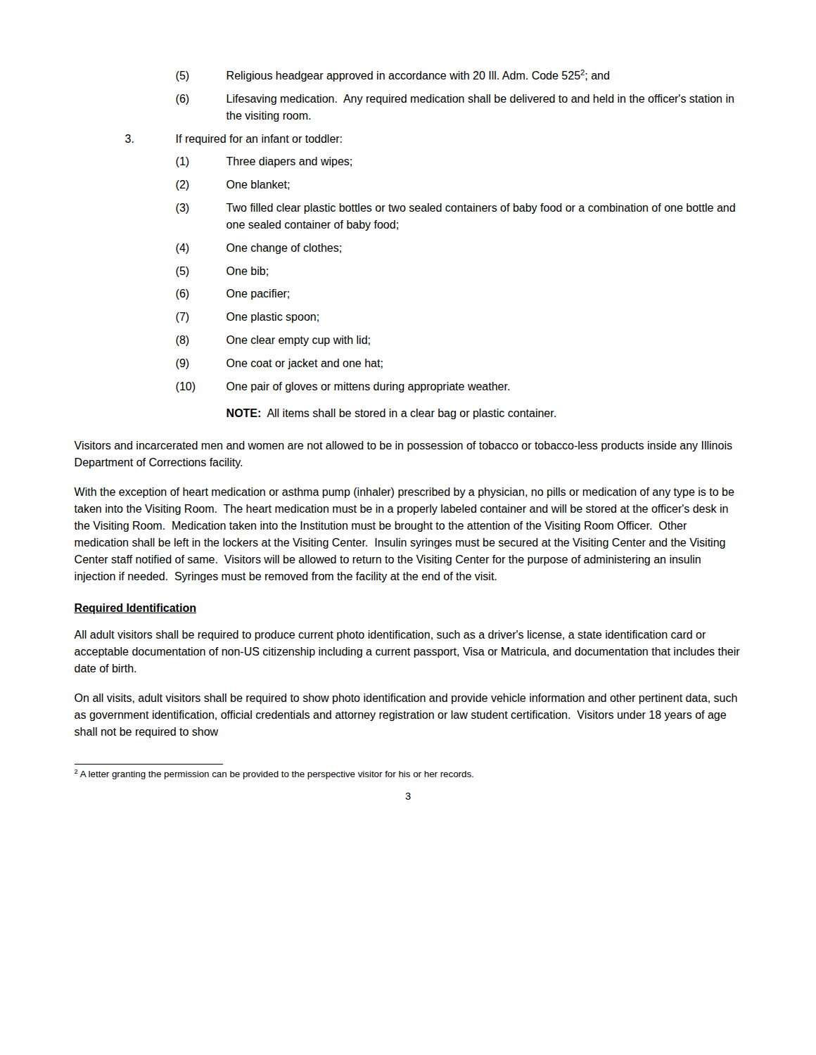(5) Religious headgear approved in accordance with 20 Ill. Adm. Code 5252; and
(6) Lifesaving medication. Any required medication shall be delivered to and held in the officer's station in the visiting room.
3. If required for an infant or toddler:
(1) Three diapers and wipes;
(2) One blanket;
(3) Two filled clear plastic bottles or two sealed containers of baby food or a combination of one bottle and one sealed container of baby food;
(4) One change of clothes;
(5) One bib;
(6) One pacifier;
(7) One plastic spoon;
(8) One clear empty cup with lid;
(9) One coat or jacket and one hat;
(10) One pair of gloves or mittens during appropriate weather.
NOTE: All items shall be stored in a clear bag or plastic container.
Visitors and incarcerated men and women are not allowed to be in possession of tobacco or tobacco-less products inside any Illinois Department of Corrections facility.
With the exception of heart medication or asthma pump (inhaler) prescribed by a physician, no pills or medication of any type is to be taken into the Visiting Room. The heart medication must be in a properly labeled container and will be stored at the officer's desk in the Visiting Room. Medication taken into the Institution must be brought to the attention of the Visiting Room Officer. Other medication shall be left in the lockers at the Visiting Center. Insulin syringes must be secured at the Visiting Center and the Visiting Center staff notified of same. Visitors will be allowed to return to the Visiting Center for the purpose of administering an insulin injection if needed. Syringes must be removed from the facility at the end of the visit.
Required Identification
All adult visitors shall be required to produce current photo identification, such as a driver's license, a state identification card or acceptable documentation of non-US citizenship including a current passport, Visa or Matricula, and documentation that includes their date of birth.
On all visits, adult visitors shall be required to show photo identification and provide vehicle information and other pertinent data, such as government identification, official credentials and attorney registration or law student certification. Visitors under 18 years of age shall not be required to show
2 A letter granting the permission can be provided to the perspective visitor for his or her records.
3